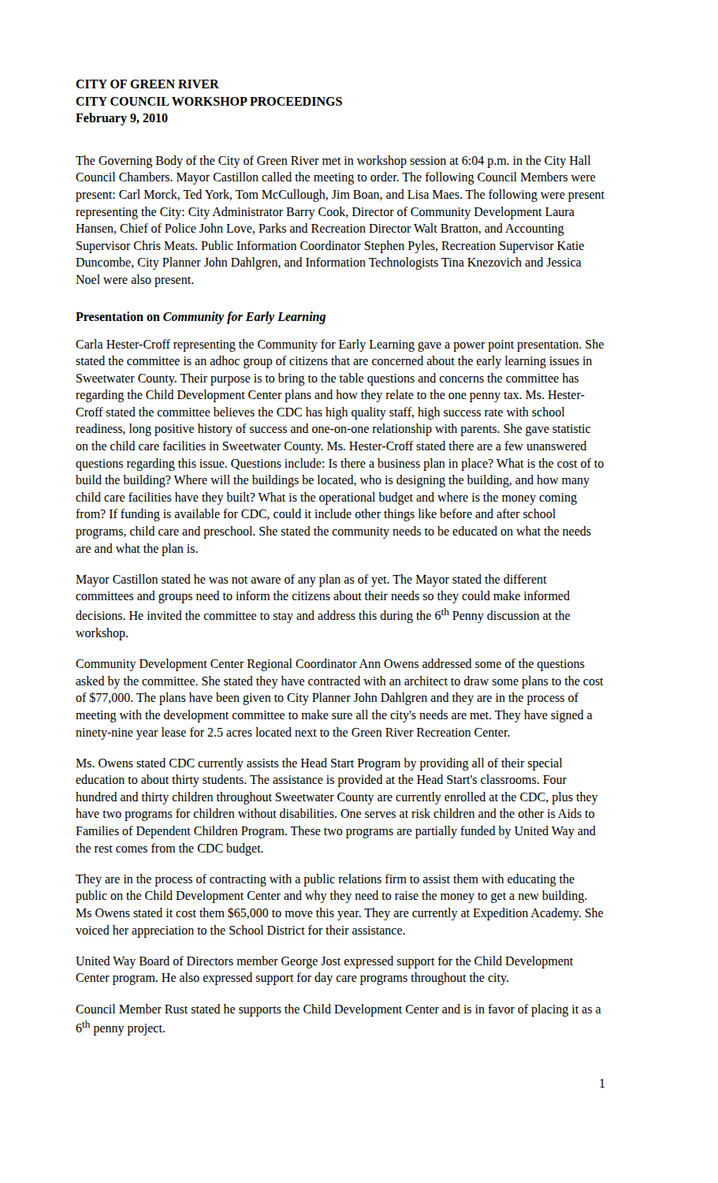CITY OF GREEN RIVER
CITY COUNCIL WORKSHOP PROCEEDINGS
February 9, 2010
The Governing Body of the City of Green River met in workshop session at 6:04 p.m. in the City Hall Council Chambers. Mayor Castillon called the meeting to order. The following Council Members were present: Carl Morck, Ted York, Tom McCullough, Jim Boan, and Lisa Maes. The following were present representing the City: City Administrator Barry Cook, Director of Community Development Laura Hansen, Chief of Police John Love, Parks and Recreation Director Walt Bratton, and Accounting Supervisor Chris Meats. Public Information Coordinator Stephen Pyles, Recreation Supervisor Katie Duncombe, City Planner John Dahlgren, and Information Technologists Tina Knezovich and Jessica Noel were also present.
Presentation on Community for Early Learning
Carla Hester-Croff representing the Community for Early Learning gave a power point presentation. She stated the committee is an adhoc group of citizens that are concerned about the early learning issues in Sweetwater County. Their purpose is to bring to the table questions and concerns the committee has regarding the Child Development Center plans and how they relate to the one penny tax. Ms. Hester-Croff stated the committee believes the CDC has high quality staff, high success rate with school readiness, long positive history of success and one-on-one relationship with parents. She gave statistic on the child care facilities in Sweetwater County. Ms. Hester-Croff stated there are a few unanswered questions regarding this issue. Questions include: Is there a business plan in place? What is the cost of to build the building? Where will the buildings be located, who is designing the building, and how many child care facilities have they built? What is the operational budget and where is the money coming from? If funding is available for CDC, could it include other things like before and after school programs, child care and preschool. She stated the community needs to be educated on what the needs are and what the plan is.
Mayor Castillon stated he was not aware of any plan as of yet. The Mayor stated the different committees and groups need to inform the citizens about their needs so they could make informed decisions. He invited the committee to stay and address this during the 6th Penny discussion at the workshop.
Community Development Center Regional Coordinator Ann Owens addressed some of the questions asked by the committee. She stated they have contracted with an architect to draw some plans to the cost of $77,000. The plans have been given to City Planner John Dahlgren and they are in the process of meeting with the development committee to make sure all the city's needs are met. They have signed a ninety-nine year lease for 2.5 acres located next to the Green River Recreation Center.
Ms. Owens stated CDC currently assists the Head Start Program by providing all of their special education to about thirty students. The assistance is provided at the Head Start's classrooms. Four hundred and thirty children throughout Sweetwater County are currently enrolled at the CDC, plus they have two programs for children without disabilities. One serves at risk children and the other is Aids to Families of Dependent Children Program. These two programs are partially funded by United Way and the rest comes from the CDC budget.
They are in the process of contracting with a public relations firm to assist them with educating the public on the Child Development Center and why they need to raise the money to get a new building. Ms Owens stated it cost them $65,000 to move this year. They are currently at Expedition Academy. She voiced her appreciation to the School District for their assistance.
United Way Board of Directors member George Jost expressed support for the Child Development Center program. He also expressed support for day care programs throughout the city.
Council Member Rust stated he supports the Child Development Center and is in favor of placing it as a 6th penny project.
1